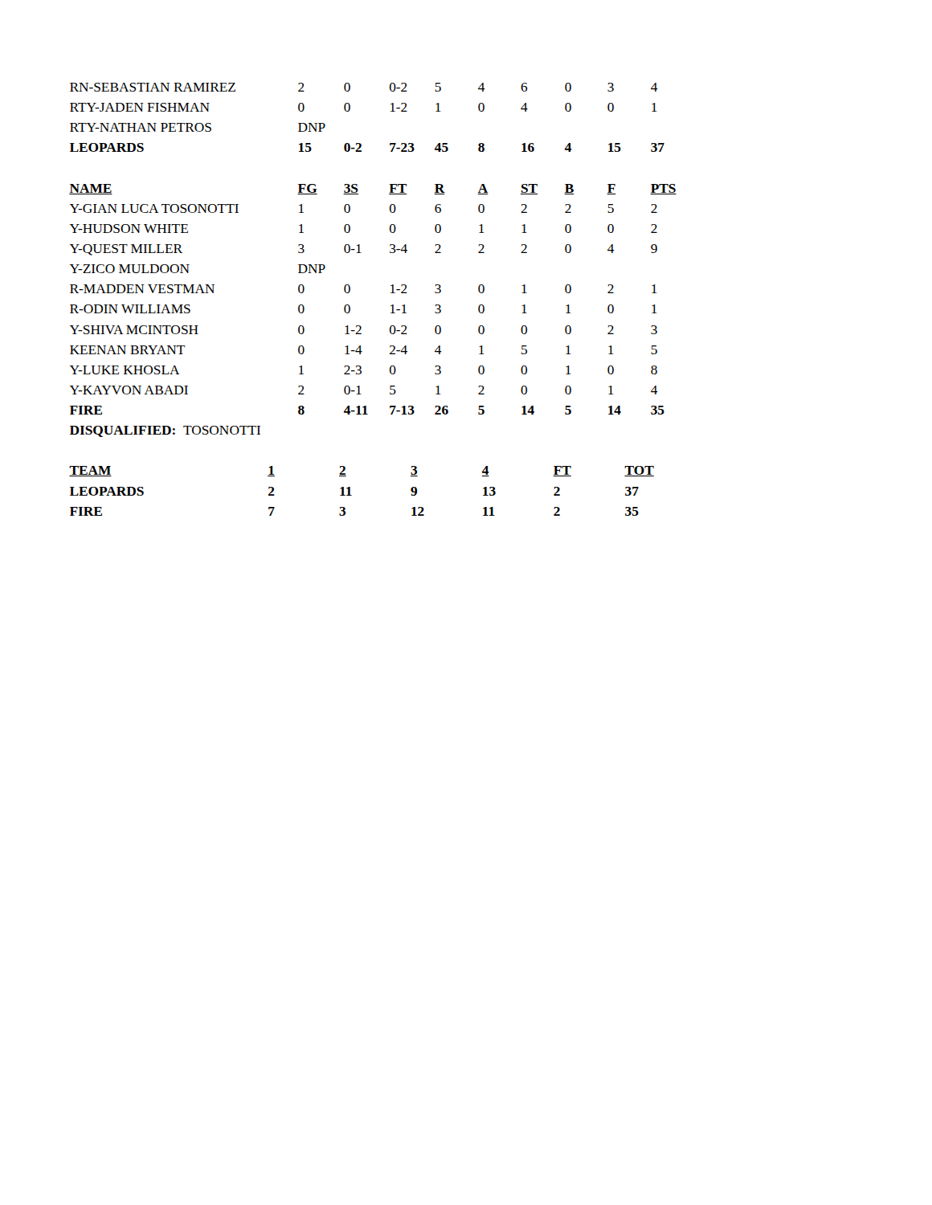| RN-SEBASTIAN RAMIREZ | 2 | 0 | 0-2 | 5 | 4 | 6 | 0 | 3 | 4 |
| RTY-JADEN FISHMAN | 0 | 0 | 1-2 | 1 | 0 | 4 | 0 | 0 | 1 |
| RTY-NATHAN PETROS | DNP | | | | | | | | |
| LEOPARDS | 15 | 0-2 | 7-23 | 45 | 8 | 16 | 4 | 15 | 37 |
| NAME | FG | 3S | FT | R | A | ST | B | F | PTS |
| Y-GIAN LUCA TOSONOTTI | 1 | 0 | 0 | 6 | 0 | 2 | 2 | 5 | 2 |
| Y-HUDSON WHITE | 1 | 0 | 0 | 0 | 1 | 1 | 0 | 0 | 2 |
| Y-QUEST MILLER | 3 | 0-1 | 3-4 | 2 | 2 | 2 | 0 | 4 | 9 |
| Y-ZICO MULDOON | DNP | | | | | | | | |
| R-MADDEN VESTMAN | 0 | 0 | 1-2 | 3 | 0 | 1 | 0 | 2 | 1 |
| R-ODIN WILLIAMS | 0 | 0 | 1-1 | 3 | 0 | 1 | 1 | 0 | 1 |
| Y-SHIVA MCINTOSH | 0 | 1-2 | 0-2 | 0 | 0 | 0 | 0 | 2 | 3 |
| KEENAN BRYANT | 0 | 1-4 | 2-4 | 4 | 1 | 5 | 1 | 1 | 5 |
| Y-LUKE KHOSLA | 1 | 2-3 | 0 | 3 | 0 | 0 | 1 | 0 | 8 |
| Y-KAYVON ABADI | 2 | 0-1 | 5 | 1 | 2 | 0 | 0 | 1 | 4 |
| FIRE | 8 | 4-11 | 7-13 | 26 | 5 | 14 | 5 | 14 | 35 |
| DISQUALIFIED: TOSONOTTI |
| TEAM | 1 | 2 | 3 | 4 | FT | TOT |
| LEOPARDS | 2 | 11 | 9 | 13 | 2 | 37 |
| FIRE | 7 | 3 | 12 | 11 | 2 | 35 |